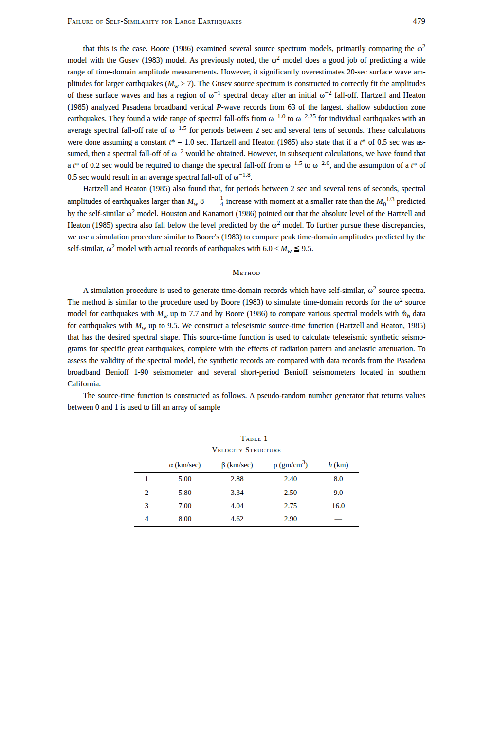Failure of Self-Similarity for Large Earthquakes 479
that this is the case. Boore (1986) examined several source spectrum models, primarily comparing the ω2 model with the Gusev (1983) model. As previously noted, the ω2 model does a good job of predicting a wide range of time-domain amplitude measurements. However, it significantly overestimates 20-sec surface wave amplitudes for larger earthquakes (Mw > 7). The Gusev source spectrum is constructed to correctly fit the amplitudes of these surface waves and has a region of ω−1 spectral decay after an initial ω−2 fall-off. Hartzell and Heaton (1985) analyzed Pasadena broadband vertical P-wave records from 63 of the largest, shallow subduction zone earthquakes. They found a wide range of spectral fall-offs from ω−1.0 to ω−2.25 for individual earthquakes with an average spectral fall-off rate of ω−1.5 for periods between 2 sec and several tens of seconds. These calculations were done assuming a constant t* = 1.0 sec. Hartzell and Heaton (1985) also state that if a t* of 0.5 sec was assumed, then a spectral fall-off of ω−2 would be obtained. However, in subsequent calculations, we have found that a t* of 0.2 sec would be required to change the spectral fall-off from ω−1.5 to ω−2.0, and the assumption of a t* of 0.5 sec would result in an average spectral fall-off of ω−1.8.
Hartzell and Heaton (1985) also found that, for periods between 2 sec and several tens of seconds, spectral amplitudes of earthquakes larger than Mw 814 increase with moment at a smaller rate than the M01/3 predicted by the self-similar ω2 model. Houston and Kanamori (1986) pointed out that the absolute level of the Hartzell and Heaton (1985) spectra also fall below the level predicted by the ω2 model. To further pursue these discrepancies, we use a simulation procedure similar to Boore's (1983) to compare peak time-domain amplitudes predicted by the self-similar, ω2 model with actual records of earthquakes with 6.0 < Mw ≦ 9.5.
Method
A simulation procedure is used to generate time-domain records which have self-similar, ω2 source spectra. The method is similar to the procedure used by Boore (1983) to simulate time-domain records for the ω2 source model for earthquakes with Mw up to 7.7 and by Boore (1986) to compare various spectral models with m̂b data for earthquakes with Mw up to 9.5. We construct a teleseismic source-time function (Hartzell and Heaton, 1985) that has the desired spectral shape. This source-time function is used to calculate teleseismic synthetic seismograms for specific great earthquakes, complete with the effects of radiation pattern and anelastic attenuation. To assess the validity of the spectral model, the synthetic records are compared with data records from the Pasadena broadband Benioff 1-90 seismometer and several short-period Benioff seismometers located in southern California.
The source-time function is constructed as follows. A pseudo-random number generator that returns values between 0 and 1 is used to fill an array of sample
Table 1
Velocity Structure
| | α (km/sec) | β (km/sec) | ρ (gm/cm 3 ) | h (km) |
| --- | --- | --- | --- | --- |
| 1 | 5.00 | 2.88 | 2.40 | 8.0 |
| 2 | 5.80 | 3.34 | 2.50 | 9.0 |
| 3 | 7.00 | 4.04 | 2.75 | 16.0 |
| 4 | 8.00 | 4.62 | 2.90 | — |